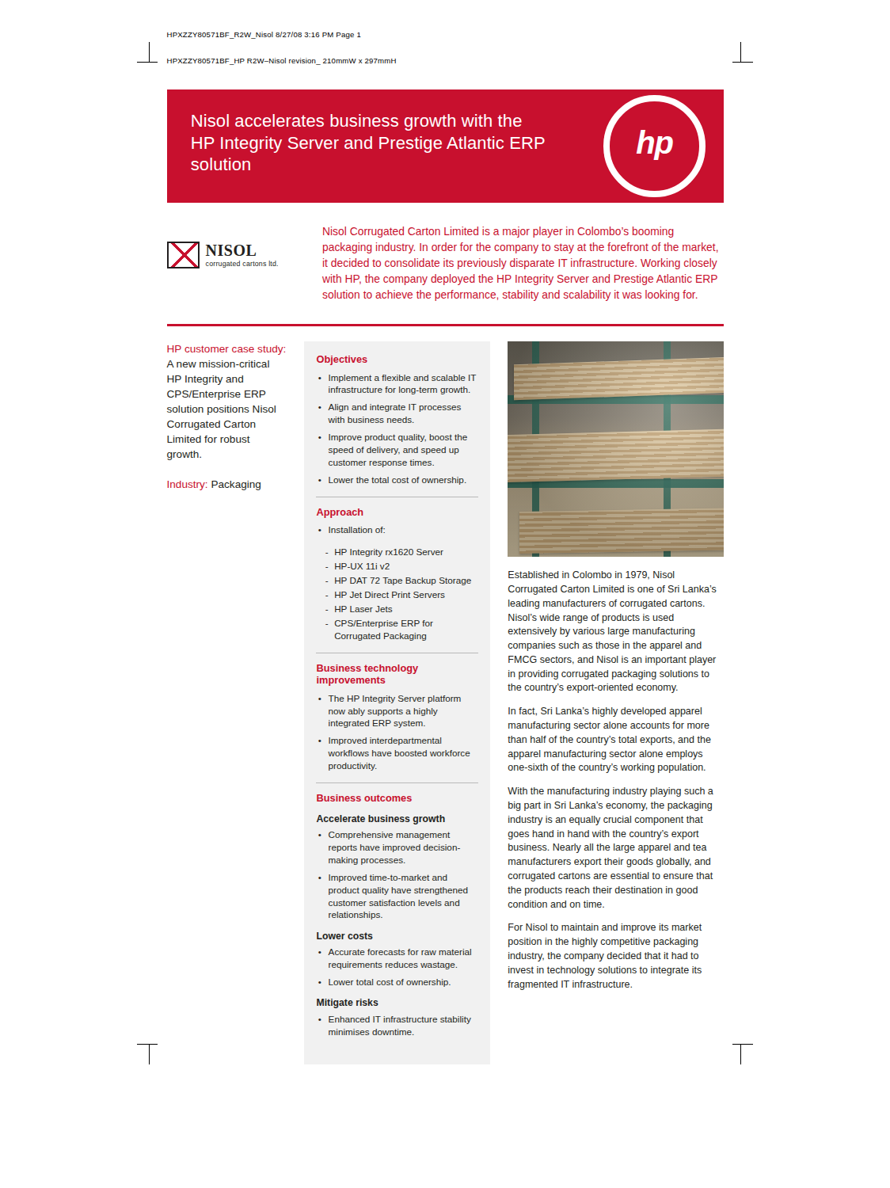HPXZZY80571BF_R2W_Nisol 8/27/08 3:16 PM Page 1
HPXZZY80571BF_HP R2W–Nisol revision_ 210mmW x 297mmH
Nisol accelerates business growth with the
HP Integrity Server and Prestige Atlantic ERP solution
hp
NISOL
corrugated cartons ltd.
Nisol Corrugated Carton Limited is a major player in Colombo’s booming packaging industry. In order for the company to stay at the forefront of the market, it decided to consolidate its previously disparate IT infrastructure. Working closely with HP, the company deployed the HP Integrity Server and Prestige Atlantic ERP solution to achieve the performance, stability and scalability it was looking for.
HP customer case study: A new mission-critical HP Integrity and CPS/Enterprise ERP solution positions Nisol Corrugated Carton Limited for robust growth.
Industry: Packaging
Objectives
Implement a flexible and scalable IT infrastructure for long-term growth.
Align and integrate IT processes with business needs.
Improve product quality, boost the speed of delivery, and speed up customer response times.
Lower the total cost of ownership.
Approach
Installation of:
HP Integrity rx1620 Server
HP-UX 11i v2
HP DAT 72 Tape Backup Storage
HP Jet Direct Print Servers
HP Laser Jets
CPS/Enterprise ERP for Corrugated Packaging
Business technology improvements
The HP Integrity Server platform now ably supports a highly integrated ERP system.
Improved interdepartmental workflows have boosted workforce productivity.
Business outcomes
Accelerate business growth
Comprehensive management reports have improved decision-making processes.
Improved time-to-market and product quality have strengthened customer satisfaction levels and relationships.
Lower costs
Accurate forecasts for raw material requirements reduces wastage.
Lower total cost of ownership.
Mitigate risks
Enhanced IT infrastructure stability minimises downtime.
Established in Colombo in 1979, Nisol Corrugated Carton Limited is one of Sri Lanka’s leading manufacturers of corrugated cartons. Nisol’s wide range of products is used extensively by various large manufacturing companies such as those in the apparel and FMCG sectors, and Nisol is an important player in providing corrugated packaging solutions to the country’s export-oriented economy.
In fact, Sri Lanka’s highly developed apparel manufacturing sector alone accounts for more than half of the country’s total exports, and the apparel manufacturing sector alone employs one-sixth of the country’s working population.
With the manufacturing industry playing such a big part in Sri Lanka’s economy, the packaging industry is an equally crucial component that goes hand in hand with the country’s export business. Nearly all the large apparel and tea manufacturers export their goods globally, and corrugated cartons are essential to ensure that the products reach their destination in good condition and on time.
For Nisol to maintain and improve its market position in the highly competitive packaging industry, the company decided that it had to invest in technology solutions to integrate its fragmented IT infrastructure.